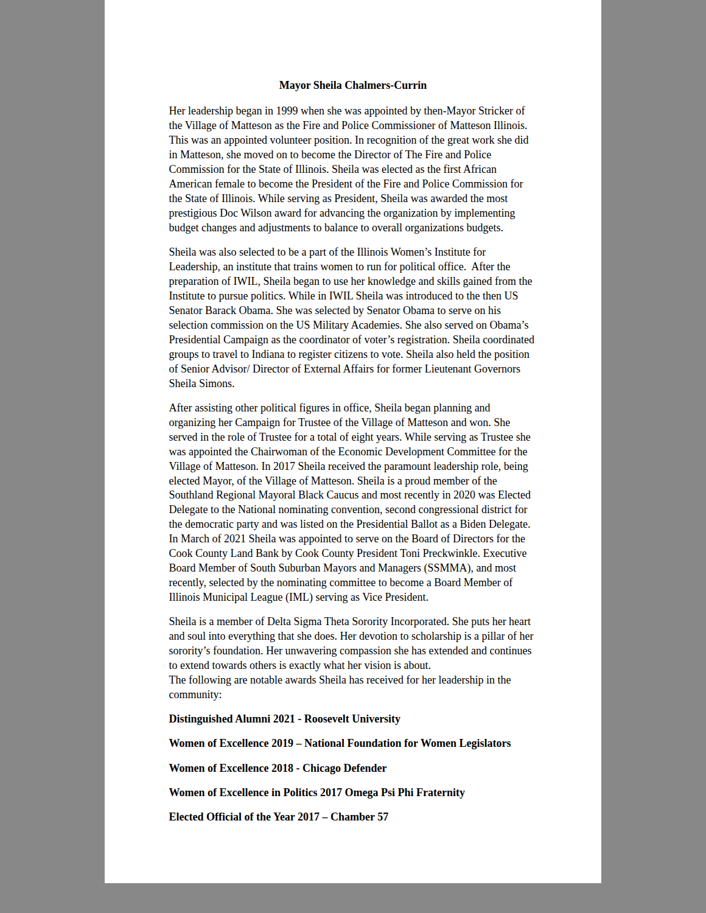Mayor Sheila Chalmers-Currin
Her leadership began in 1999 when she was appointed by then-Mayor Stricker of the Village of Matteson as the Fire and Police Commissioner of Matteson Illinois. This was an appointed volunteer position. In recognition of the great work she did in Matteson, she moved on to become the Director of The Fire and Police Commission for the State of Illinois. Sheila was elected as the first African American female to become the President of the Fire and Police Commission for the State of Illinois. While serving as President, Sheila was awarded the most prestigious Doc Wilson award for advancing the organization by implementing budget changes and adjustments to balance to overall organizations budgets.
Sheila was also selected to be a part of the Illinois Women’s Institute for Leadership, an institute that trains women to run for political office. After the preparation of IWIL, Sheila began to use her knowledge and skills gained from the Institute to pursue politics. While in IWIL Sheila was introduced to the then US Senator Barack Obama. She was selected by Senator Obama to serve on his selection commission on the US Military Academies. She also served on Obama’s Presidential Campaign as the coordinator of voter’s registration. Sheila coordinated groups to travel to Indiana to register citizens to vote. Sheila also held the position of Senior Advisor/ Director of External Affairs for former Lieutenant Governors Sheila Simons.
After assisting other political figures in office, Sheila began planning and organizing her Campaign for Trustee of the Village of Matteson and won. She served in the role of Trustee for a total of eight years. While serving as Trustee she was appointed the Chairwoman of the Economic Development Committee for the Village of Matteson. In 2017 Sheila received the paramount leadership role, being elected Mayor, of the Village of Matteson. Sheila is a proud member of the Southland Regional Mayoral Black Caucus and most recently in 2020 was Elected Delegate to the National nominating convention, second congressional district for the democratic party and was listed on the Presidential Ballot as a Biden Delegate. In March of 2021 Sheila was appointed to serve on the Board of Directors for the Cook County Land Bank by Cook County President Toni Preckwinkle. Executive Board Member of South Suburban Mayors and Managers (SSMMA), and most recently, selected by the nominating committee to become a Board Member of Illinois Municipal League (IML) serving as Vice President.
Sheila is a member of Delta Sigma Theta Sorority Incorporated. She puts her heart and soul into everything that she does. Her devotion to scholarship is a pillar of her sorority’s foundation. Her unwavering compassion she has extended and continues to extend towards others is exactly what her vision is about.
The following are notable awards Sheila has received for her leadership in the community:
Distinguished Alumni 2021 - Roosevelt University
Women of Excellence 2019 – National Foundation for Women Legislators
Women of Excellence 2018 - Chicago Defender
Women of Excellence in Politics 2017 Omega Psi Phi Fraternity
Elected Official of the Year 2017 – Chamber 57